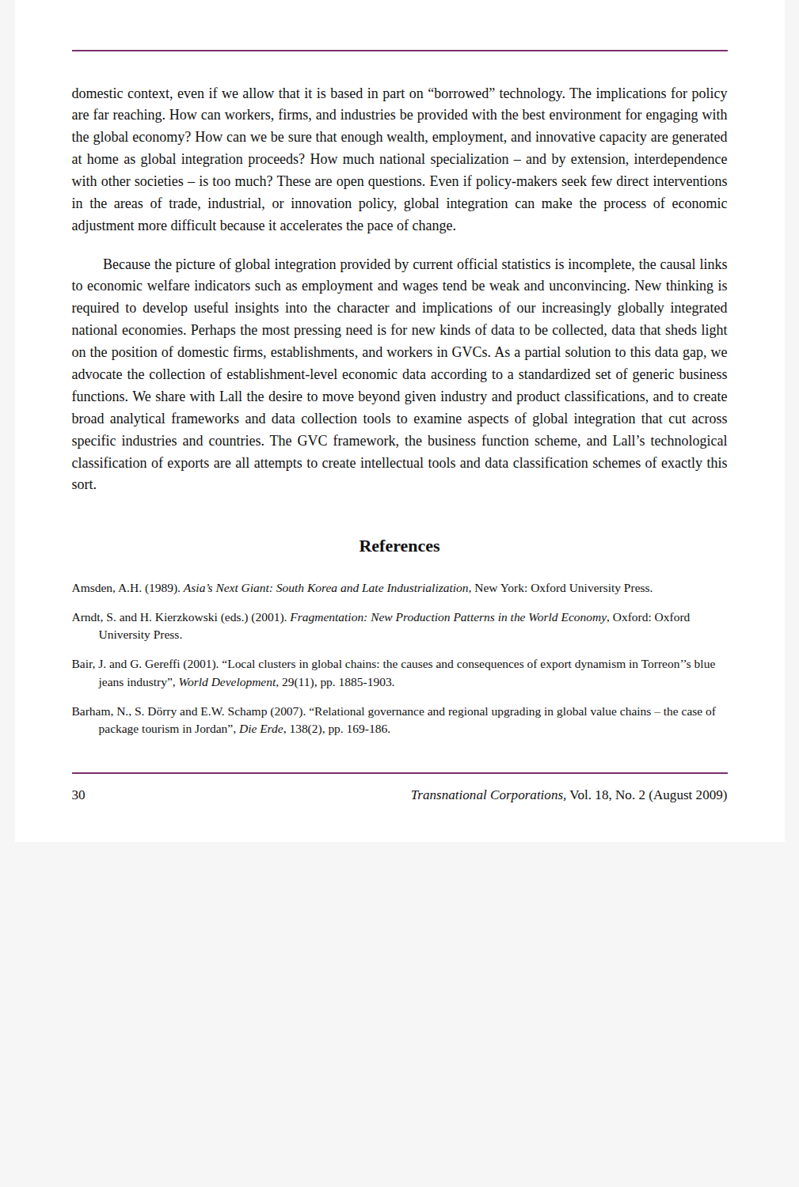domestic context, even if we allow that it is based in part on “borrowed” technology. The implications for policy are far reaching. How can workers, firms, and industries be provided with the best environment for engaging with the global economy? How can we be sure that enough wealth, employment, and innovative capacity are generated at home as global integration proceeds? How much national specialization – and by extension, interdependence with other societies – is too much? These are open questions. Even if policy-makers seek few direct interventions in the areas of trade, industrial, or innovation policy, global integration can make the process of economic adjustment more difficult because it accelerates the pace of change.
Because the picture of global integration provided by current official statistics is incomplete, the causal links to economic welfare indicators such as employment and wages tend be weak and unconvincing. New thinking is required to develop useful insights into the character and implications of our increasingly globally integrated national economies. Perhaps the most pressing need is for new kinds of data to be collected, data that sheds light on the position of domestic firms, establishments, and workers in GVCs. As a partial solution to this data gap, we advocate the collection of establishment-level economic data according to a standardized set of generic business functions. We share with Lall the desire to move beyond given industry and product classifications, and to create broad analytical frameworks and data collection tools to examine aspects of global integration that cut across specific industries and countries. The GVC framework, the business function scheme, and Lall’s technological classification of exports are all attempts to create intellectual tools and data classification schemes of exactly this sort.
References
Amsden, A.H. (1989). Asia’s Next Giant: South Korea and Late Industrialization, New York: Oxford University Press.
Arndt, S. and H. Kierzkowski (eds.) (2001). Fragmentation: New Production Patterns in the World Economy, Oxford: Oxford University Press.
Bair, J. and G. Gereffi (2001). “Local clusters in global chains: the causes and consequences of export dynamism in Torreon’’s blue jeans industry”, World Development, 29(11), pp. 1885-1903.
Barham, N., S. Dörry and E.W. Schamp (2007). “Relational governance and regional upgrading in global value chains – the case of package tourism in Jordan”, Die Erde, 138(2), pp. 169-186.
30 Transnational Corporations, Vol. 18, No. 2 (August 2009)